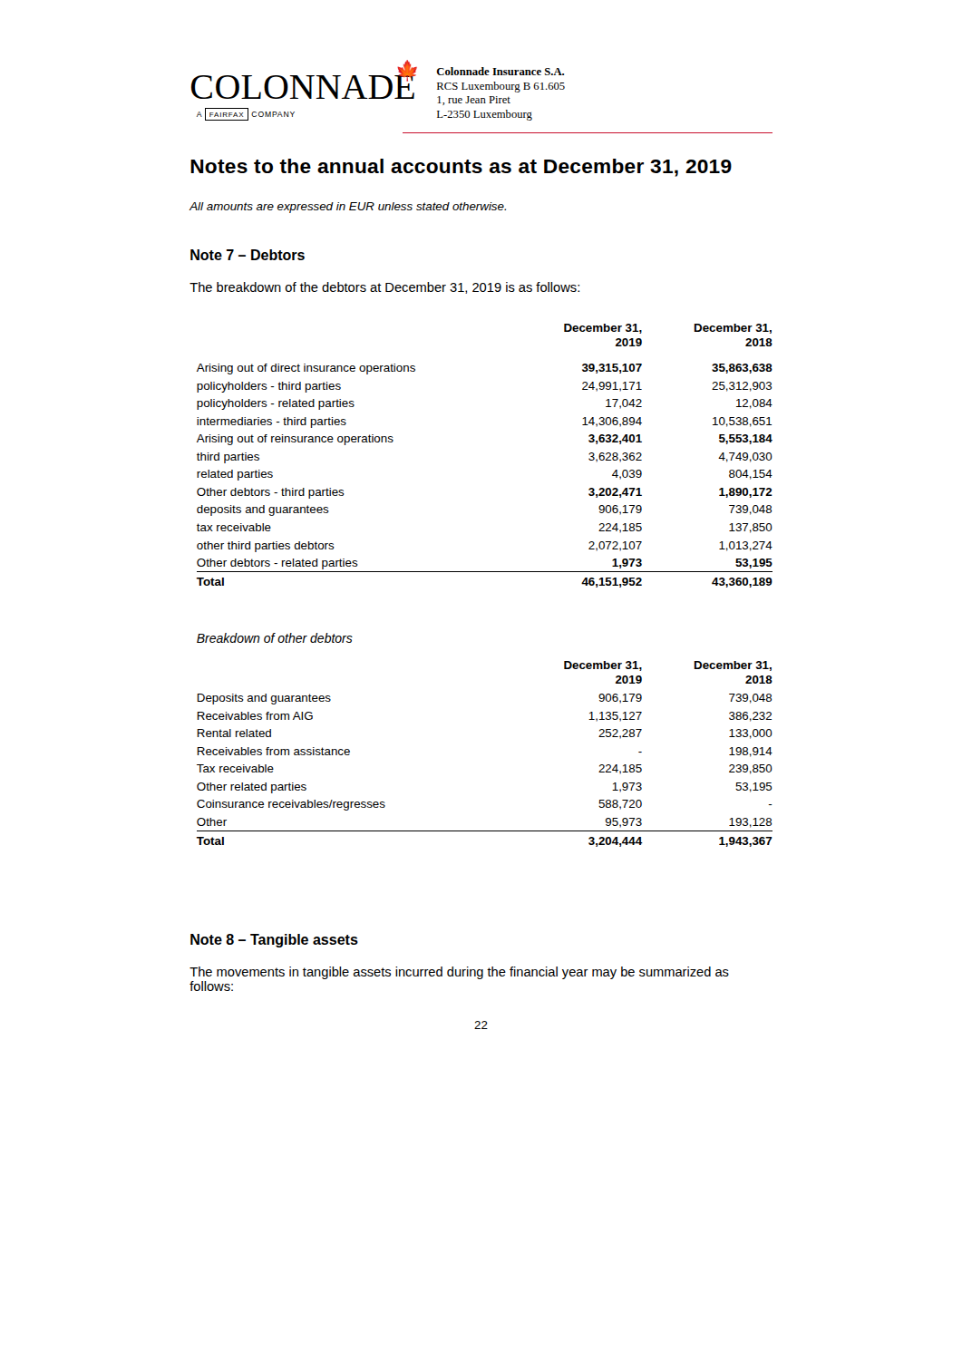COLONNADE🍁
A FAIRFAX COMPANY
Colonnade Insurance S.A.
RCS Luxembourg B 61.605
1, rue Jean Piret
L-2350 Luxembourg
Notes to the annual accounts as at December 31, 2019
All amounts are expressed in EUR unless stated otherwise.
Note 7 – Debtors
The breakdown of the debtors at December 31, 2019 is as follows:
| | December 31, 2019 | December 31, 2018 |
| --- | --- | --- |
| Arising out of direct insurance operations | 39,315,107 | 35,863,638 |
| policyholders - third parties | 24,991,171 | 25,312,903 |
| policyholders - related parties | 17,042 | 12,084 |
| intermediaries - third parties | 14,306,894 | 10,538,651 |
| Arising out of reinsurance operations | 3,632,401 | 5,553,184 |
| third parties | 3,628,362 | 4,749,030 |
| related parties | 4,039 | 804,154 |
| Other debtors - third parties | 3,202,471 | 1,890,172 |
| deposits and guarantees | 906,179 | 739,048 |
| tax receivable | 224,185 | 137,850 |
| other third parties debtors | 2,072,107 | 1,013,274 |
| Other debtors - related parties | 1,973 | 53,195 |
| Total | 46,151,952 | 43,360,189 |
Breakdown of other debtors
| | December 31, 2019 | December 31, 2018 |
| --- | --- | --- |
| Deposits and guarantees | 906,179 | 739,048 |
| Receivables from AIG | 1,135,127 | 386,232 |
| Rental related | 252,287 | 133,000 |
| Receivables from assistance | - | 198,914 |
| Tax receivable | 224,185 | 239,850 |
| Other related parties | 1,973 | 53,195 |
| Coinsurance receivables/regresses | 588,720 | - |
| Other | 95,973 | 193,128 |
| Total | 3,204,444 | 1,943,367 |
Note 8 – Tangible assets
The movements in tangible assets incurred during the financial year may be summarized as follows:
22